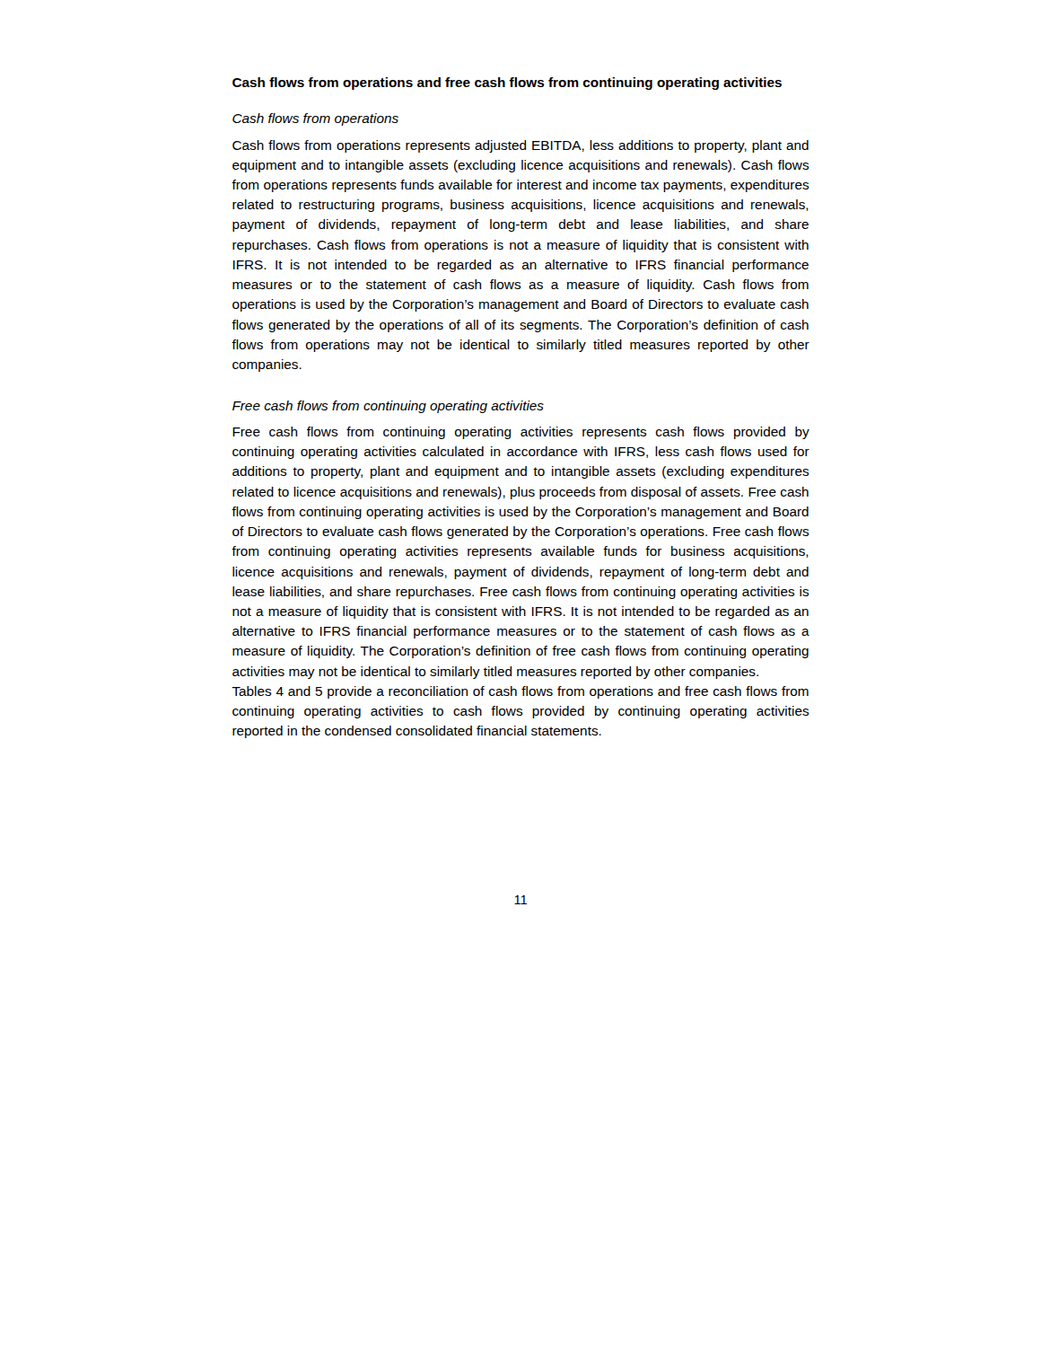Cash flows from operations and free cash flows from continuing operating activities
Cash flows from operations
Cash flows from operations represents adjusted EBITDA, less additions to property, plant and equipment and to intangible assets (excluding licence acquisitions and renewals). Cash flows from operations represents funds available for interest and income tax payments, expenditures related to restructuring programs, business acquisitions, licence acquisitions and renewals, payment of dividends, repayment of long-term debt and lease liabilities, and share repurchases. Cash flows from operations is not a measure of liquidity that is consistent with IFRS. It is not intended to be regarded as an alternative to IFRS financial performance measures or to the statement of cash flows as a measure of liquidity. Cash flows from operations is used by the Corporation’s management and Board of Directors to evaluate cash flows generated by the operations of all of its segments. The Corporation’s definition of cash flows from operations may not be identical to similarly titled measures reported by other companies.
Free cash flows from continuing operating activities
Free cash flows from continuing operating activities represents cash flows provided by continuing operating activities calculated in accordance with IFRS, less cash flows used for additions to property, plant and equipment and to intangible assets (excluding expenditures related to licence acquisitions and renewals), plus proceeds from disposal of assets. Free cash flows from continuing operating activities is used by the Corporation’s management and Board of Directors to evaluate cash flows generated by the Corporation’s operations. Free cash flows from continuing operating activities represents available funds for business acquisitions, licence acquisitions and renewals, payment of dividends, repayment of long-term debt and lease liabilities, and share repurchases. Free cash flows from continuing operating activities is not a measure of liquidity that is consistent with IFRS. It is not intended to be regarded as an alternative to IFRS financial performance measures or to the statement of cash flows as a measure of liquidity. The Corporation’s definition of free cash flows from continuing operating activities may not be identical to similarly titled measures reported by other companies.
Tables 4 and 5 provide a reconciliation of cash flows from operations and free cash flows from continuing operating activities to cash flows provided by continuing operating activities reported in the condensed consolidated financial statements.
11